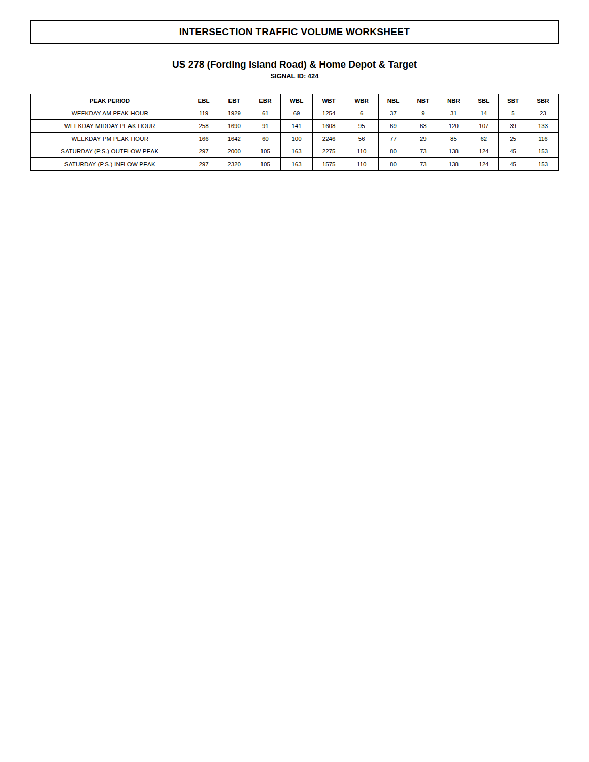INTERSECTION TRAFFIC VOLUME WORKSHEET
US 278 (Fording Island Road) & Home Depot & Target
SIGNAL ID: 424
| PEAK PERIOD | EBL | EBT | EBR | WBL | WBT | WBR | NBL | NBT | NBR | SBL | SBT | SBR |
| --- | --- | --- | --- | --- | --- | --- | --- | --- | --- | --- | --- | --- |
| WEEKDAY AM PEAK HOUR | 119 | 1929 | 61 | 69 | 1254 | 6 | 37 | 9 | 31 | 14 | 5 | 23 |
| WEEKDAY MIDDAY PEAK HOUR | 258 | 1690 | 91 | 141 | 1608 | 95 | 69 | 63 | 120 | 107 | 39 | 133 |
| WEEKDAY PM PEAK HOUR | 166 | 1642 | 60 | 100 | 2246 | 56 | 77 | 29 | 85 | 62 | 25 | 116 |
| SATURDAY (P.S.) OUTFLOW PEAK | 297 | 2000 | 105 | 163 | 2275 | 110 | 80 | 73 | 138 | 124 | 45 | 153 |
| SATURDAY (P.S.) INFLOW PEAK | 297 | 2320 | 105 | 163 | 1575 | 110 | 80 | 73 | 138 | 124 | 45 | 153 |